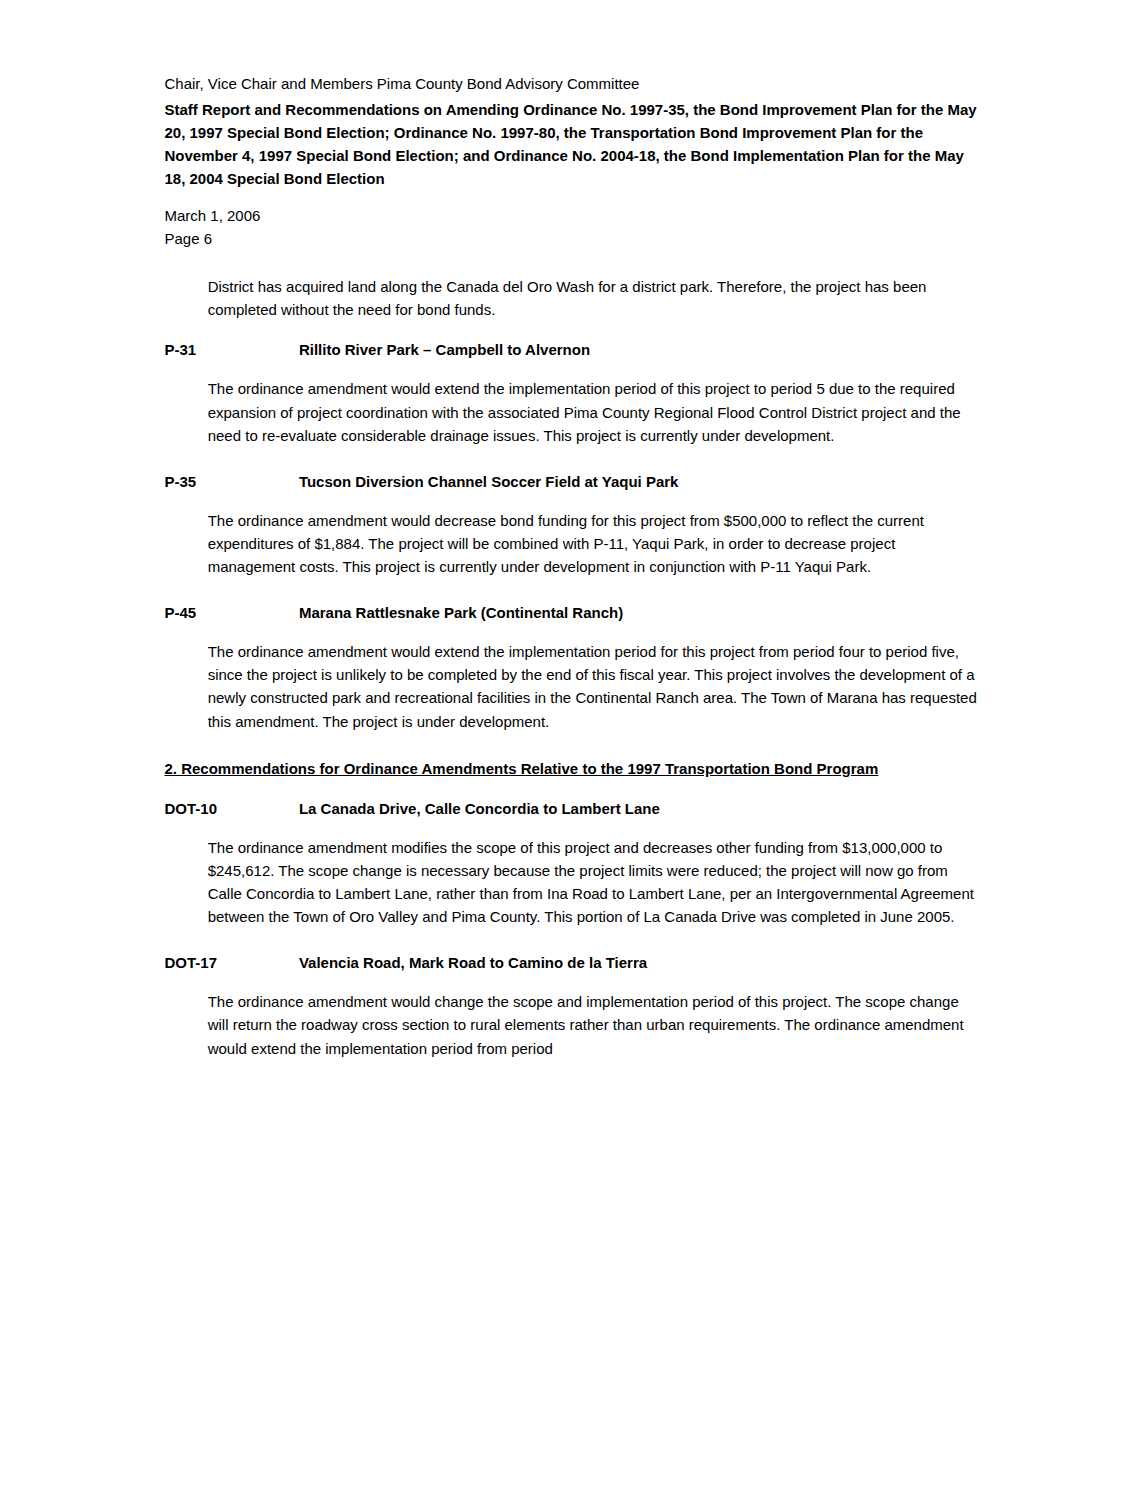Chair, Vice Chair and Members Pima County Bond Advisory Committee
Staff Report and Recommendations on Amending Ordinance No. 1997-35, the Bond Improvement Plan for the May 20, 1997 Special Bond Election; Ordinance No. 1997-80, the Transportation Bond Improvement Plan for the November 4, 1997 Special Bond Election; and Ordinance No. 2004-18, the Bond Implementation Plan for the May 18, 2004 Special Bond Election
March 1, 2006
Page 6
District has acquired land along the Canada del Oro Wash for a district park. Therefore, the project has been completed without the need for bond funds.
P-31 Rillito River Park – Campbell to Alvernon
The ordinance amendment would extend the implementation period of this project to period 5 due to the required expansion of project coordination with the associated Pima County Regional Flood Control District project and the need to re-evaluate considerable drainage issues. This project is currently under development.
P-35 Tucson Diversion Channel Soccer Field at Yaqui Park
The ordinance amendment would decrease bond funding for this project from $500,000 to reflect the current expenditures of $1,884. The project will be combined with P-11, Yaqui Park, in order to decrease project management costs. This project is currently under development in conjunction with P-11 Yaqui Park.
P-45 Marana Rattlesnake Park (Continental Ranch)
The ordinance amendment would extend the implementation period for this project from period four to period five, since the project is unlikely to be completed by the end of this fiscal year. This project involves the development of a newly constructed park and recreational facilities in the Continental Ranch area. The Town of Marana has requested this amendment. The project is under development.
2. Recommendations for Ordinance Amendments Relative to the 1997 Transportation Bond Program
DOT-10 La Canada Drive, Calle Concordia to Lambert Lane
The ordinance amendment modifies the scope of this project and decreases other funding from $13,000,000 to $245,612. The scope change is necessary because the project limits were reduced; the project will now go from Calle Concordia to Lambert Lane, rather than from Ina Road to Lambert Lane, per an Intergovernmental Agreement between the Town of Oro Valley and Pima County. This portion of La Canada Drive was completed in June 2005.
DOT-17 Valencia Road, Mark Road to Camino de la Tierra
The ordinance amendment would change the scope and implementation period of this project. The scope change will return the roadway cross section to rural elements rather than urban requirements. The ordinance amendment would extend the implementation period from period